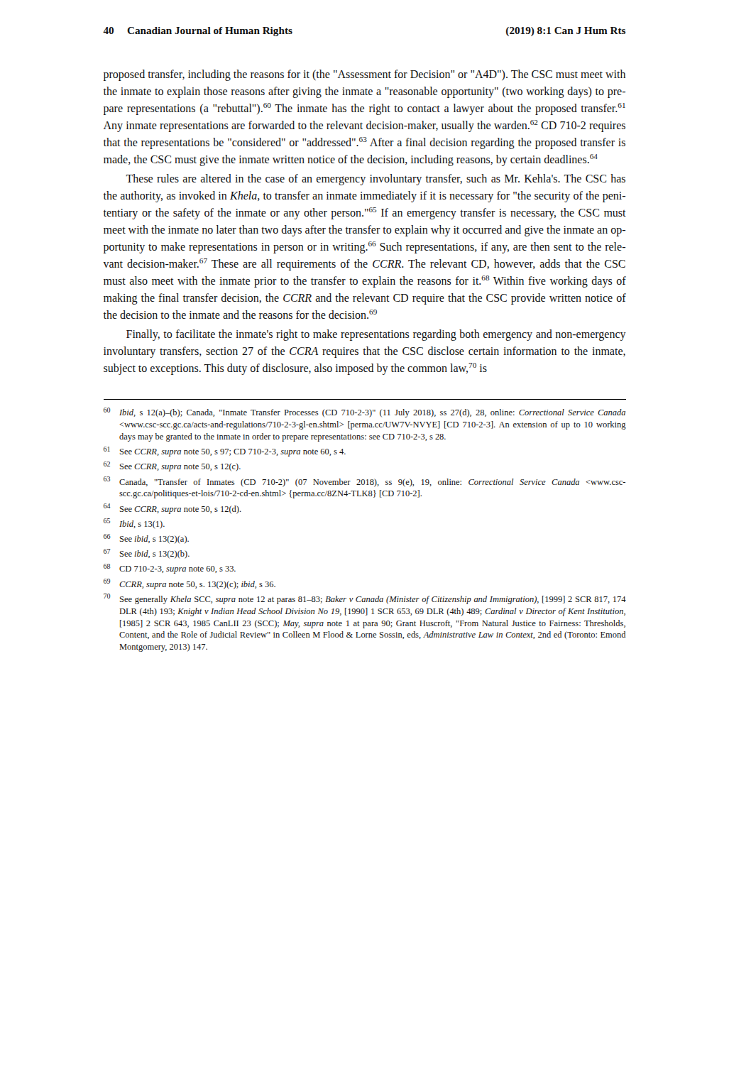40 Canadian Journal of Human Rights (2019) 8:1 Can J Hum Rts
proposed transfer, including the reasons for it (the "Assessment for Decision" or "A4D"). The CSC must meet with the inmate to explain those reasons after giving the inmate a "reasonable opportunity" (two working days) to prepare representations (a "rebuttal").60 The inmate has the right to contact a lawyer about the proposed transfer.61 Any inmate representations are forwarded to the relevant decision-maker, usually the warden.62 CD 710-2 requires that the representations be "considered" or "addressed".63 After a final decision regarding the proposed transfer is made, the CSC must give the inmate written notice of the decision, including reasons, by certain deadlines.64
These rules are altered in the case of an emergency involuntary transfer, such as Mr. Kehla's. The CSC has the authority, as invoked in Khela, to transfer an inmate immediately if it is necessary for "the security of the penitentiary or the safety of the inmate or any other person."65 If an emergency transfer is necessary, the CSC must meet with the inmate no later than two days after the transfer to explain why it occurred and give the inmate an opportunity to make representations in person or in writing.66 Such representations, if any, are then sent to the relevant decision-maker.67 These are all requirements of the CCRR. The relevant CD, however, adds that the CSC must also meet with the inmate prior to the transfer to explain the reasons for it.68 Within five working days of making the final transfer decision, the CCRR and the relevant CD require that the CSC provide written notice of the decision to the inmate and the reasons for the decision.69
Finally, to facilitate the inmate's right to make representations regarding both emergency and non-emergency involuntary transfers, section 27 of the CCRA requires that the CSC disclose certain information to the inmate, subject to exceptions. This duty of disclosure, also imposed by the common law,70 is
Ibid, s 12(a)–(b); Canada, "Inmate Transfer Processes (CD 710-2-3)" (11 July 2018), ss 27(d), 28, online: Correctional Service Canada <www.csc-scc.gc.ca/acts-and-regulations/710-2-3-gl-en.shtml> [perma.cc/UW7V-NVYE] [CD 710-2-3]. An extension of up to 10 working days may be granted to the inmate in order to prepare representations: see CD 710-2-3, s 28.
See CCRR, supra note 50, s 97; CD 710-2-3, supra note 60, s 4.
See CCRR, supra note 50, s 12(c).
Canada, "Transfer of Inmates (CD 710-2)" (07 November 2018), ss 9(e), 19, online: Correctional Service Canada <www.csc-scc.gc.ca/politiques-et-lois/710-2-cd-en.shtml> {perma.cc/8ZN4-TLK8} [CD 710-2].
See CCRR, supra note 50, s 12(d).
Ibid, s 13(1).
See ibid, s 13(2)(a).
See ibid, s 13(2)(b).
CD 710-2-3, supra note 60, s 33.
CCRR, supra note 50, s. 13(2)(c); ibid, s 36.
See generally Khela SCC, supra note 12 at paras 81–83; Baker v Canada (Minister of Citizenship and Immigration), [1999] 2 SCR 817, 174 DLR (4th) 193; Knight v Indian Head School Division No 19, [1990] 1 SCR 653, 69 DLR (4th) 489; Cardinal v Director of Kent Institution, [1985] 2 SCR 643, 1985 CanLII 23 (SCC); May, supra note 1 at para 90; Grant Huscroft, "From Natural Justice to Fairness: Thresholds, Content, and the Role of Judicial Review" in Colleen M Flood & Lorne Sossin, eds, Administrative Law in Context, 2nd ed (Toronto: Emond Montgomery, 2013) 147.